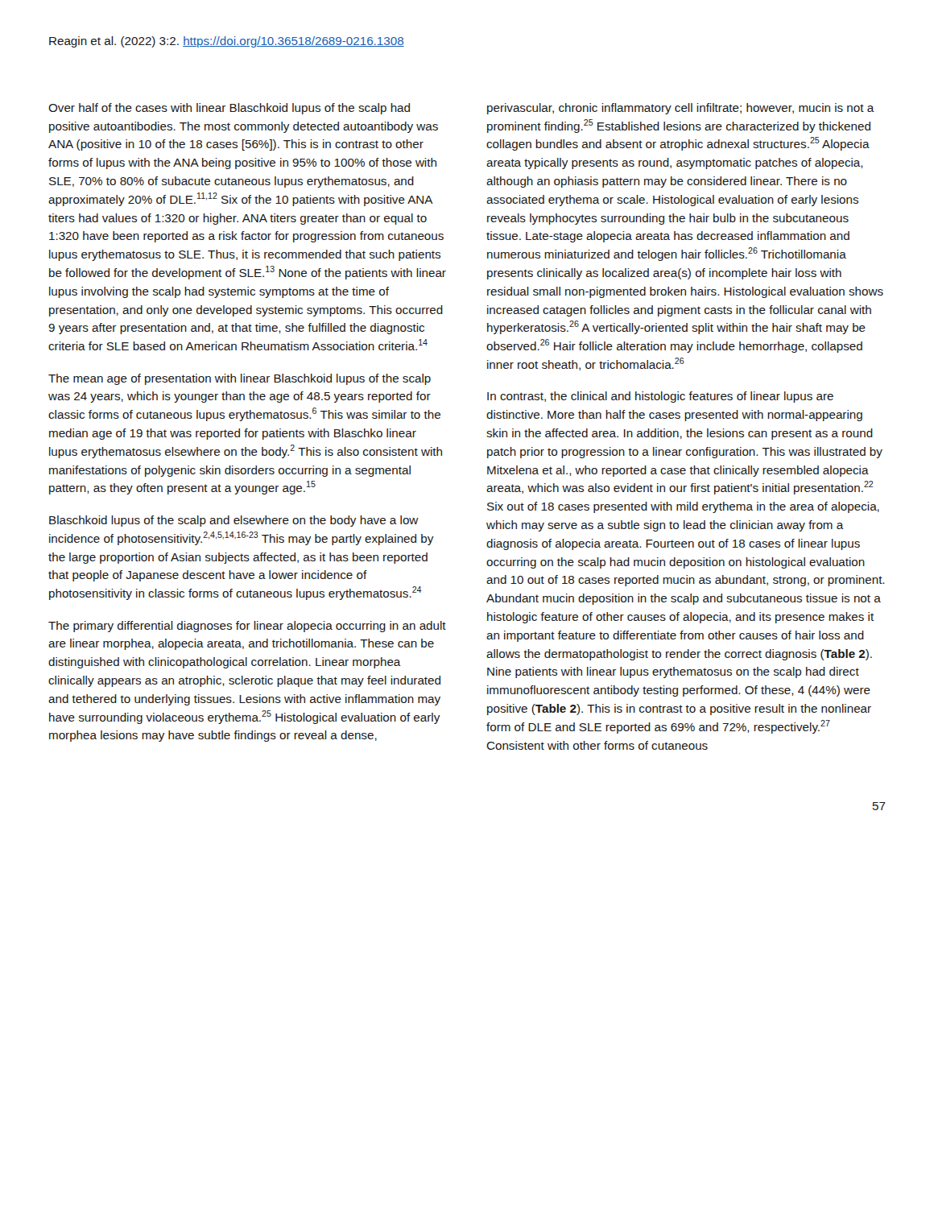Reagin et al. (2022) 3:2. https://doi.org/10.36518/2689-0216.1308
Over half of the cases with linear Blaschkoid lupus of the scalp had positive autoantibodies. The most commonly detected autoantibody was ANA (positive in 10 of the 18 cases [56%]). This is in contrast to other forms of lupus with the ANA being positive in 95% to 100% of those with SLE, 70% to 80% of subacute cutaneous lupus erythematosus, and approximately 20% of DLE.11,12 Six of the 10 patients with positive ANA titers had values of 1:320 or higher. ANA titers greater than or equal to 1:320 have been reported as a risk factor for progression from cutaneous lupus erythematosus to SLE. Thus, it is recommended that such patients be followed for the development of SLE.13 None of the patients with linear lupus involving the scalp had systemic symptoms at the time of presentation, and only one developed systemic symptoms. This occurred 9 years after presentation and, at that time, she fulfilled the diagnostic criteria for SLE based on American Rheumatism Association criteria.14
The mean age of presentation with linear Blaschkoid lupus of the scalp was 24 years, which is younger than the age of 48.5 years reported for classic forms of cutaneous lupus erythematosus.6 This was similar to the median age of 19 that was reported for patients with Blaschko linear lupus erythematosus elsewhere on the body.2 This is also consistent with manifestations of polygenic skin disorders occurring in a segmental pattern, as they often present at a younger age.15
Blaschkoid lupus of the scalp and elsewhere on the body have a low incidence of photosensitivity.2,4,5,14,16-23 This may be partly explained by the large proportion of Asian subjects affected, as it has been reported that people of Japanese descent have a lower incidence of photosensitivity in classic forms of cutaneous lupus erythematosus.24
The primary differential diagnoses for linear alopecia occurring in an adult are linear morphea, alopecia areata, and trichotillomania. These can be distinguished with clinicopathological correlation. Linear morphea clinically appears as an atrophic, sclerotic plaque that may feel indurated and tethered to underlying tissues. Lesions with active inflammation may have surrounding violaceous erythema.25 Histological evaluation of early morphea lesions may have subtle findings or reveal a dense, perivascular, chronic inflammatory cell infiltrate; however, mucin is not a prominent finding.25 Established lesions are characterized by thickened collagen bundles and absent or atrophic adnexal structures.25 Alopecia areata typically presents as round, asymptomatic patches of alopecia, although an ophiasis pattern may be considered linear. There is no associated erythema or scale. Histological evaluation of early lesions reveals lymphocytes surrounding the hair bulb in the subcutaneous tissue. Late-stage alopecia areata has decreased inflammation and numerous miniaturized and telogen hair follicles.26 Trichotillomania presents clinically as localized area(s) of incomplete hair loss with residual small non-pigmented broken hairs. Histological evaluation shows increased catagen follicles and pigment casts in the follicular canal with hyperkeratosis.26 A vertically-oriented split within the hair shaft may be observed.26 Hair follicle alteration may include hemorrhage, collapsed inner root sheath, or trichomalacia.26
In contrast, the clinical and histologic features of linear lupus are distinctive. More than half the cases presented with normal-appearing skin in the affected area. In addition, the lesions can present as a round patch prior to progression to a linear configuration. This was illustrated by Mitxelena et al., who reported a case that clinically resembled alopecia areata, which was also evident in our first patient's initial presentation.22 Six out of 18 cases presented with mild erythema in the area of alopecia, which may serve as a subtle sign to lead the clinician away from a diagnosis of alopecia areata. Fourteen out of 18 cases of linear lupus occurring on the scalp had mucin deposition on histological evaluation and 10 out of 18 cases reported mucin as abundant, strong, or prominent. Abundant mucin deposition in the scalp and subcutaneous tissue is not a histologic feature of other causes of alopecia, and its presence makes it an important feature to differentiate from other causes of hair loss and allows the dermatopathologist to render the correct diagnosis (Table 2). Nine patients with linear lupus erythematosus on the scalp had direct immunofluorescent antibody testing performed. Of these, 4 (44%) were positive (Table 2). This is in contrast to a positive result in the nonlinear form of DLE and SLE reported as 69% and 72%, respectively.27 Consistent with other forms of cutaneous
57